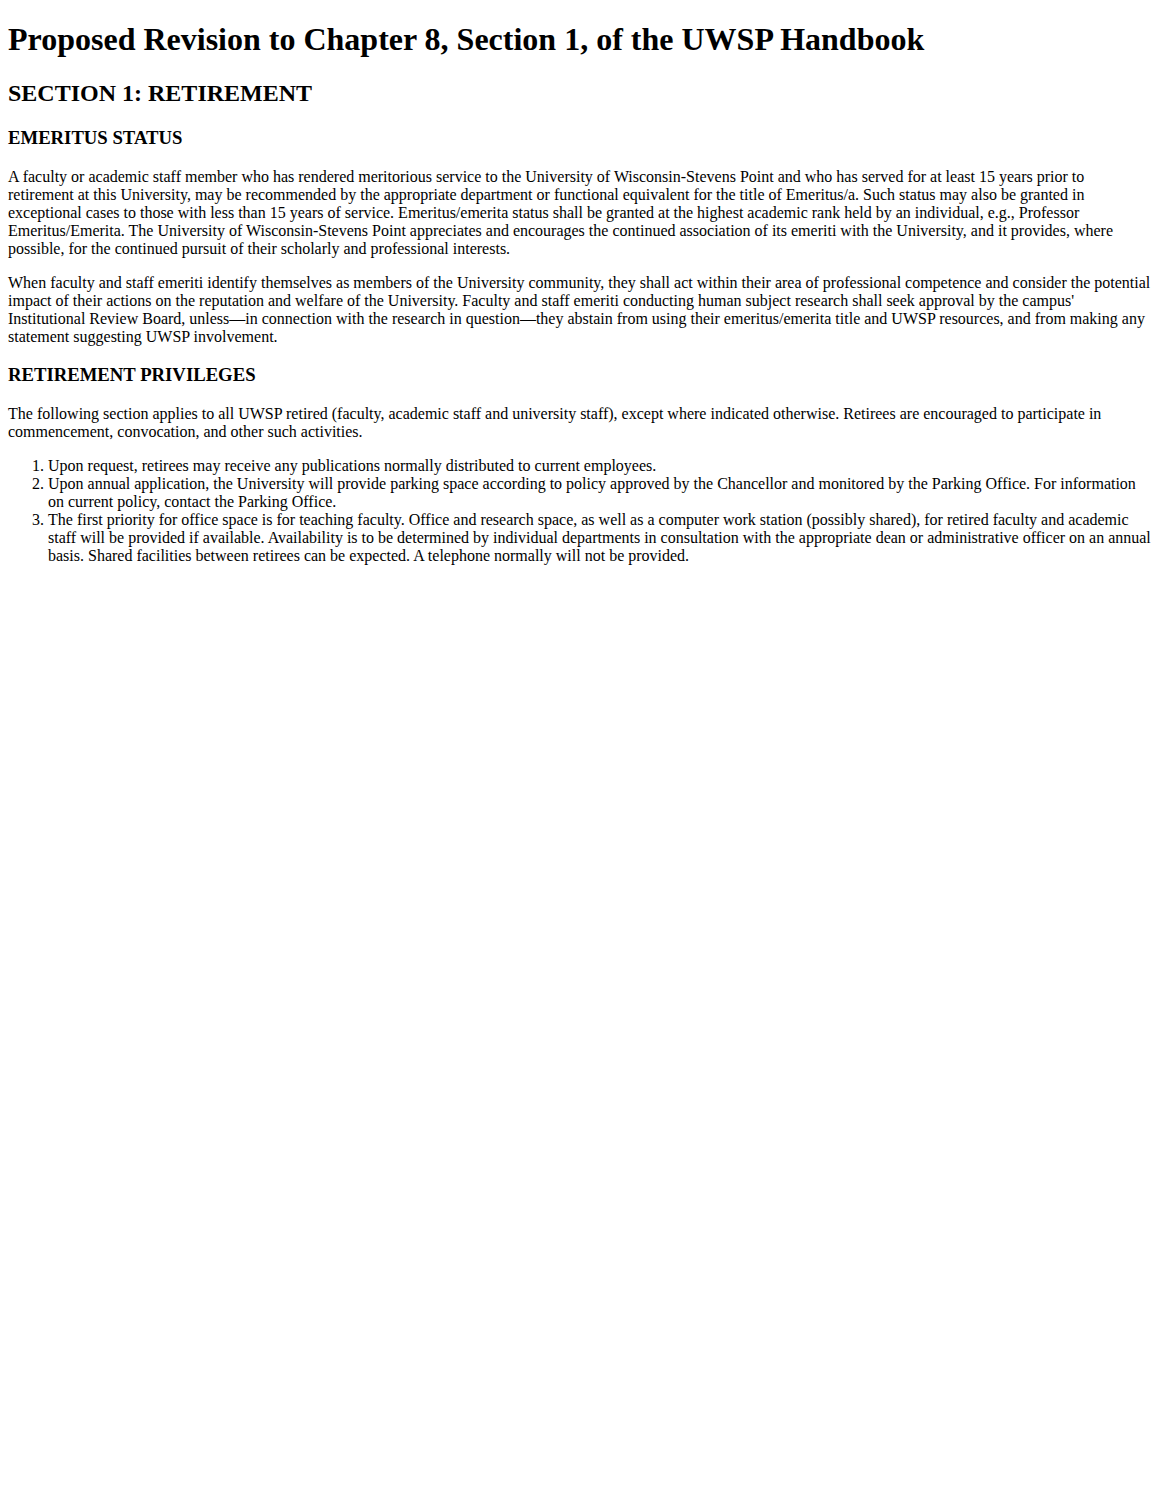Proposed Revision to Chapter 8, Section 1, of the UWSP Handbook
SECTION 1: RETIREMENT
EMERITUS STATUS
A faculty or academic staff member who has rendered meritorious service to the University of Wisconsin-Stevens Point and who has served for at least 15 years prior to retirement at this University, may be recommended by the appropriate department or functional equivalent for the title of Emeritus/a. Such status may also be granted in exceptional cases to those with less than 15 years of service. Emeritus/emerita status shall be granted at the highest academic rank held by an individual, e.g., Professor Emeritus/Emerita. The University of Wisconsin-Stevens Point appreciates and encourages the continued association of its emeriti with the University, and it provides, where possible, for the continued pursuit of their scholarly and professional interests.
When faculty and staff emeriti identify themselves as members of the University community, they shall act within their area of professional competence and consider the potential impact of their actions on the reputation and welfare of the University. Faculty and staff emeriti conducting human subject research shall seek approval by the campus' Institutional Review Board, unless—in connection with the research in question—they abstain from using their emeritus/emerita title and UWSP resources, and from making any statement suggesting UWSP involvement.
RETIREMENT PRIVILEGES
The following section applies to all UWSP retired (faculty, academic staff and university staff), except where indicated otherwise. Retirees are encouraged to participate in commencement, convocation, and other such activities.
Upon request, retirees may receive any publications normally distributed to current employees.
Upon annual application, the University will provide parking space according to policy approved by the Chancellor and monitored by the Parking Office. For information on current policy, contact the Parking Office.
The first priority for office space is for teaching faculty. Office and research space, as well as a computer work station (possibly shared), for retired faculty and academic staff will be provided if available. Availability is to be determined by individual departments in consultation with the appropriate dean or administrative officer on an annual basis. Shared facilities between retirees can be expected. A telephone normally will not be provided.